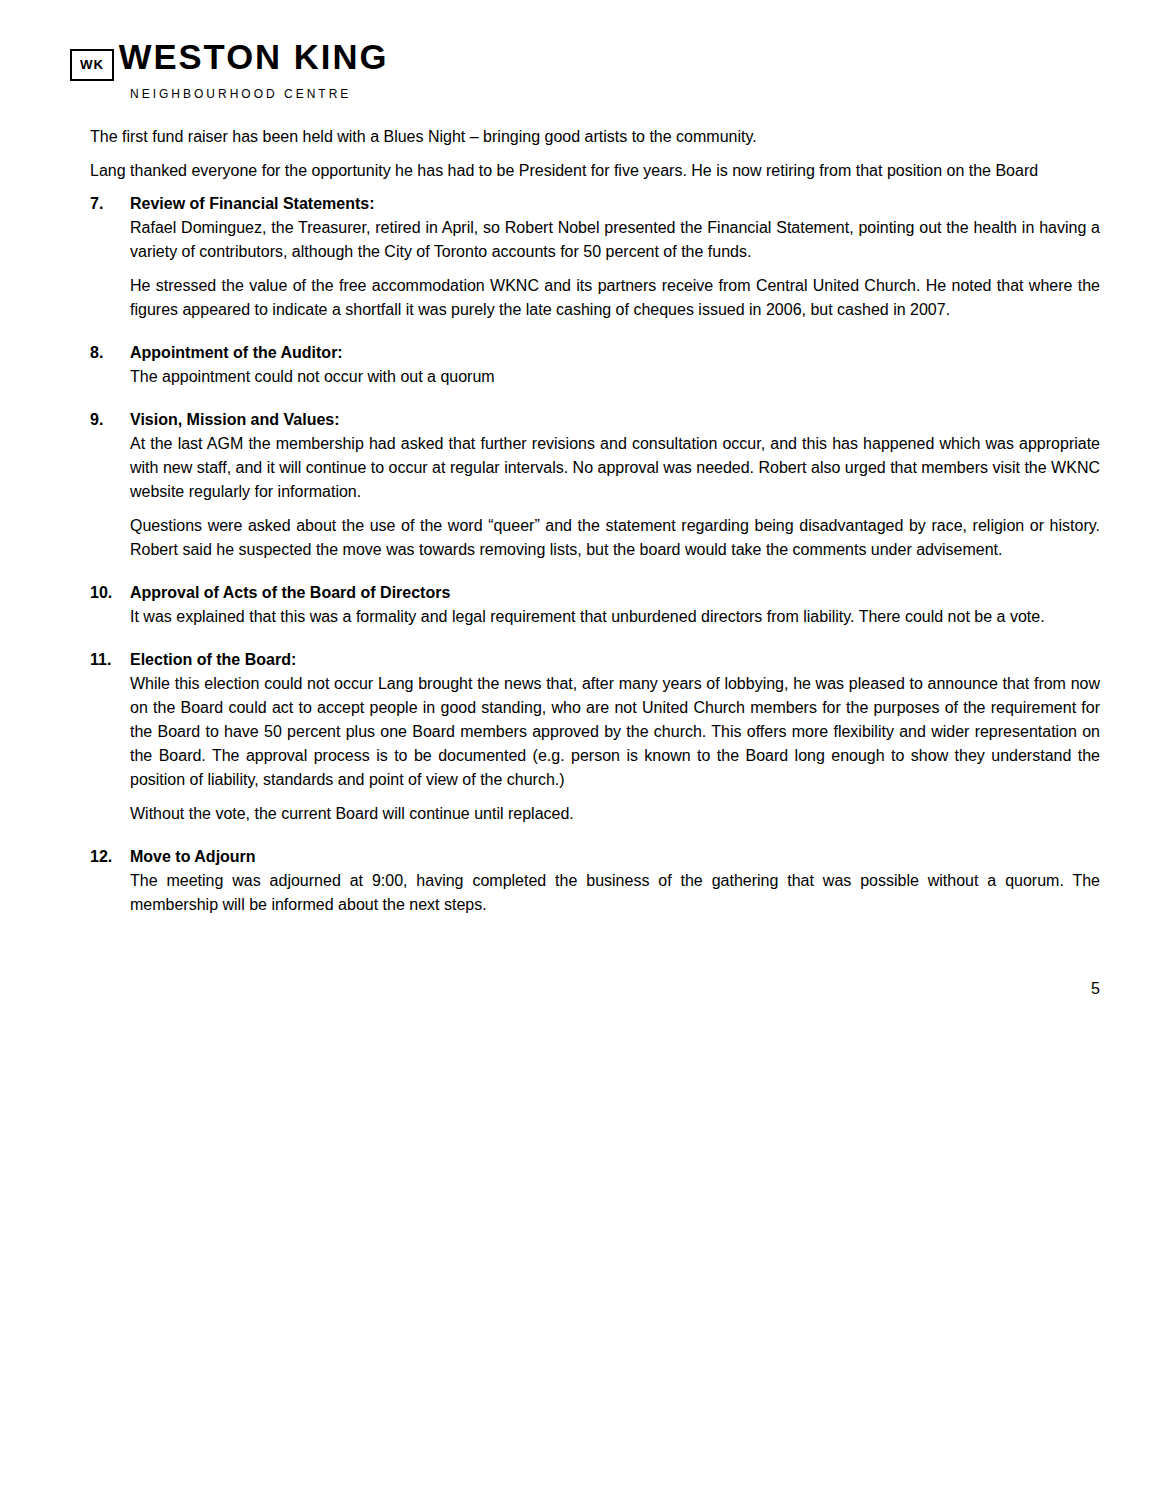WK WESTON KING
NEIGHBOURHOOD CENTRE
The first fund raiser has been held with a Blues Night – bringing good artists to the community.
Lang thanked everyone for the opportunity he has had to be President for five years. He is now retiring from that position on the Board
7. Review of Financial Statements:
Rafael Dominguez, the Treasurer, retired in April, so Robert Nobel presented the Financial Statement, pointing out the health in having a variety of contributors, although the City of Toronto accounts for 50 percent of the funds.
He stressed the value of the free accommodation WKNC and its partners receive from Central United Church. He noted that where the figures appeared to indicate a shortfall it was purely the late cashing of cheques issued in 2006, but cashed in 2007.
8. Appointment of the Auditor:
The appointment could not occur with out a quorum
9. Vision, Mission and Values:
At the last AGM the membership had asked that further revisions and consultation occur, and this has happened which was appropriate with new staff, and it will continue to occur at regular intervals. No approval was needed. Robert also urged that members visit the WKNC website regularly for information.
Questions were asked about the use of the word “queer” and the statement regarding being disadvantaged by race, religion or history. Robert said he suspected the move was towards removing lists, but the board would take the comments under advisement.
10. Approval of Acts of the Board of Directors
It was explained that this was a formality and legal requirement that unburdened directors from liability. There could not be a vote.
11. Election of the Board:
While this election could not occur Lang brought the news that, after many years of lobbying, he was pleased to announce that from now on the Board could act to accept people in good standing, who are not United Church members for the purposes of the requirement for the Board to have 50 percent plus one Board members approved by the church. This offers more flexibility and wider representation on the Board. The approval process is to be documented (e.g. person is known to the Board long enough to show they understand the position of liability, standards and point of view of the church.)
Without the vote, the current Board will continue until replaced.
12. Move to Adjourn
The meeting was adjourned at 9:00, having completed the business of the gathering that was possible without a quorum. The membership will be informed about the next steps.
5